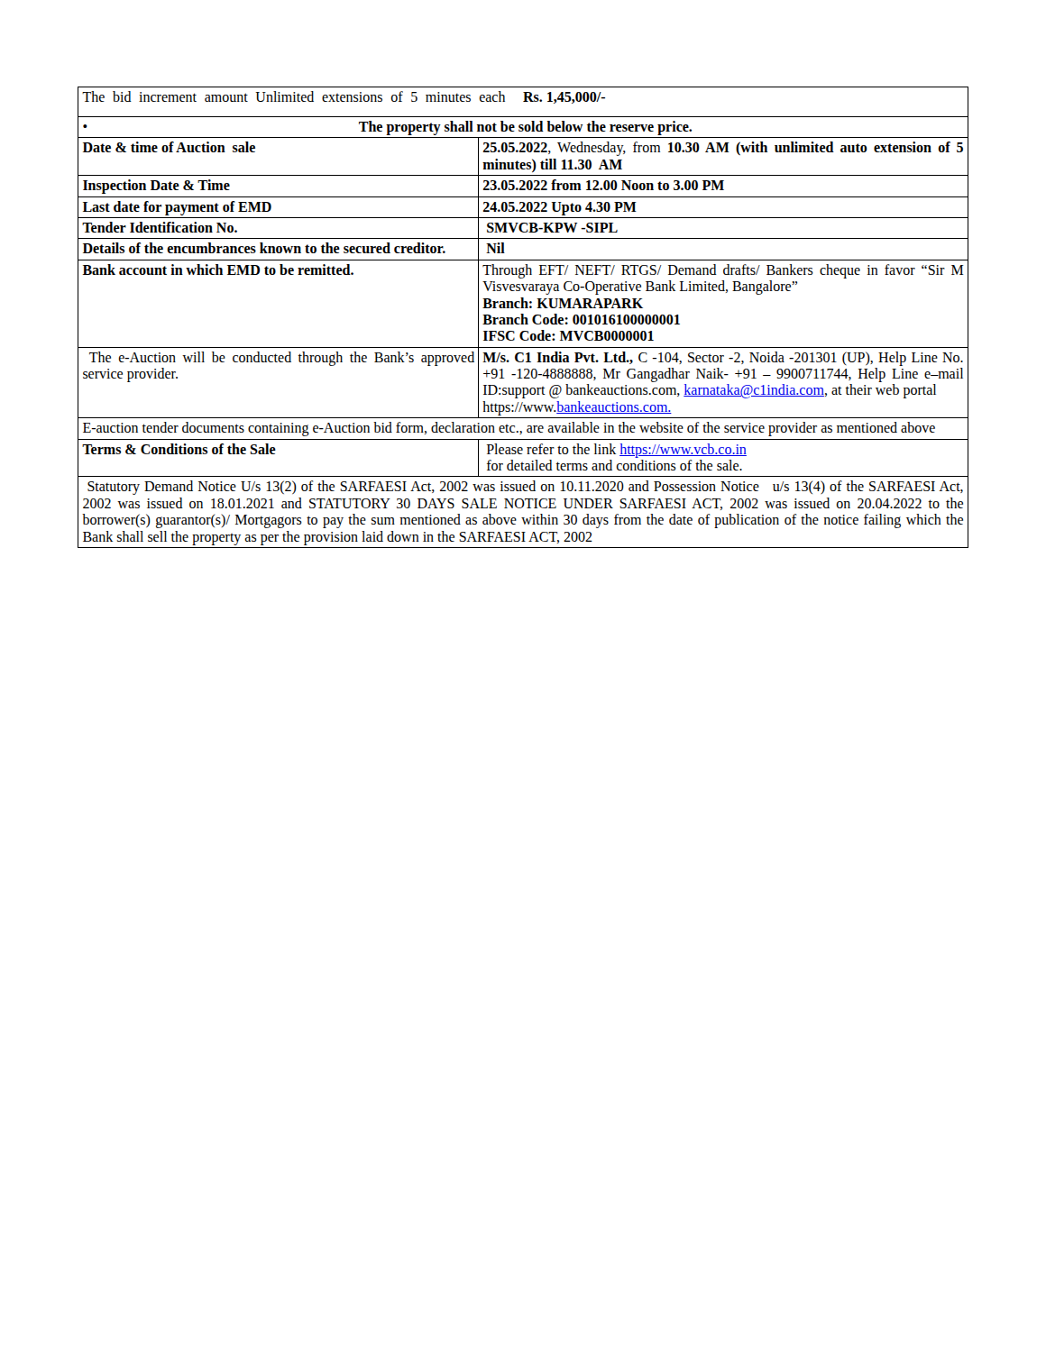| The bid increment amount Unlimited extensions of 5 minutes each Rs. 1,45,000/- |
| • The property shall not be sold below the reserve price. |
| Date & time of Auction sale | 25.05.2022 , Wednesday, from 10.30 AM (with unlimited auto extension of 5 minutes) till 11.30 AM |
| Inspection Date & Time | 23.05.2022 from 12.00 Noon to 3.00 PM |
| Last date for payment of EMD | 24.05.2022 Upto 4.30 PM |
| Tender Identification No. | SMVCB-KPW -SIPL |
| Details of the encumbrances known to the secured creditor. | Nil |
| Bank account in which EMD to be remitted. | Through EFT/ NEFT/ RTGS/ Demand drafts/ Bankers cheque in favor “Sir M Visvesvaraya Co-Operative Bank Limited, Bangalore” Branch: KUMARAPARK Branch Code: 001016100000001 IFSC Code: MVCB0000001 |
| The e-Auction will be conducted through the Bank’s approved service provider. | M/s. C1 India Pvt. Ltd., C -104, Sector -2, Noida -201301 (UP), Help Line No. +91 -120-4888888, Mr Gangadhar Naik- +91 – 9900711744, Help Line e–mail ID:support @ bankeauctions.com, karnataka@c1india.com , at their web portal https://www. bankeauctions.com. |
| E-auction tender documents containing e-Auction bid form, declaration etc., are available in the website of the service provider as mentioned above |
| Terms & Conditions of the Sale | Please refer to the link https://www.vcb.co.in for detailed terms and conditions of the sale. |
| Statutory Demand Notice U/s 13(2) of the SARFAESI Act, 2002 was issued on 10.11.2020 and Possession Notice u/s 13(4) of the SARFAESI Act, 2002 was issued on 18.01.2021 and STATUTORY 30 DAYS SALE NOTICE UNDER SARFAESI ACT, 2002 was issued on 20.04.2022 to the borrower(s) guarantor(s)/ Mortgagors to pay the sum mentioned as above within 30 days from the date of publication of the notice failing which the Bank shall sell the property as per the provision laid down in the SARFAESI ACT, 2002 |